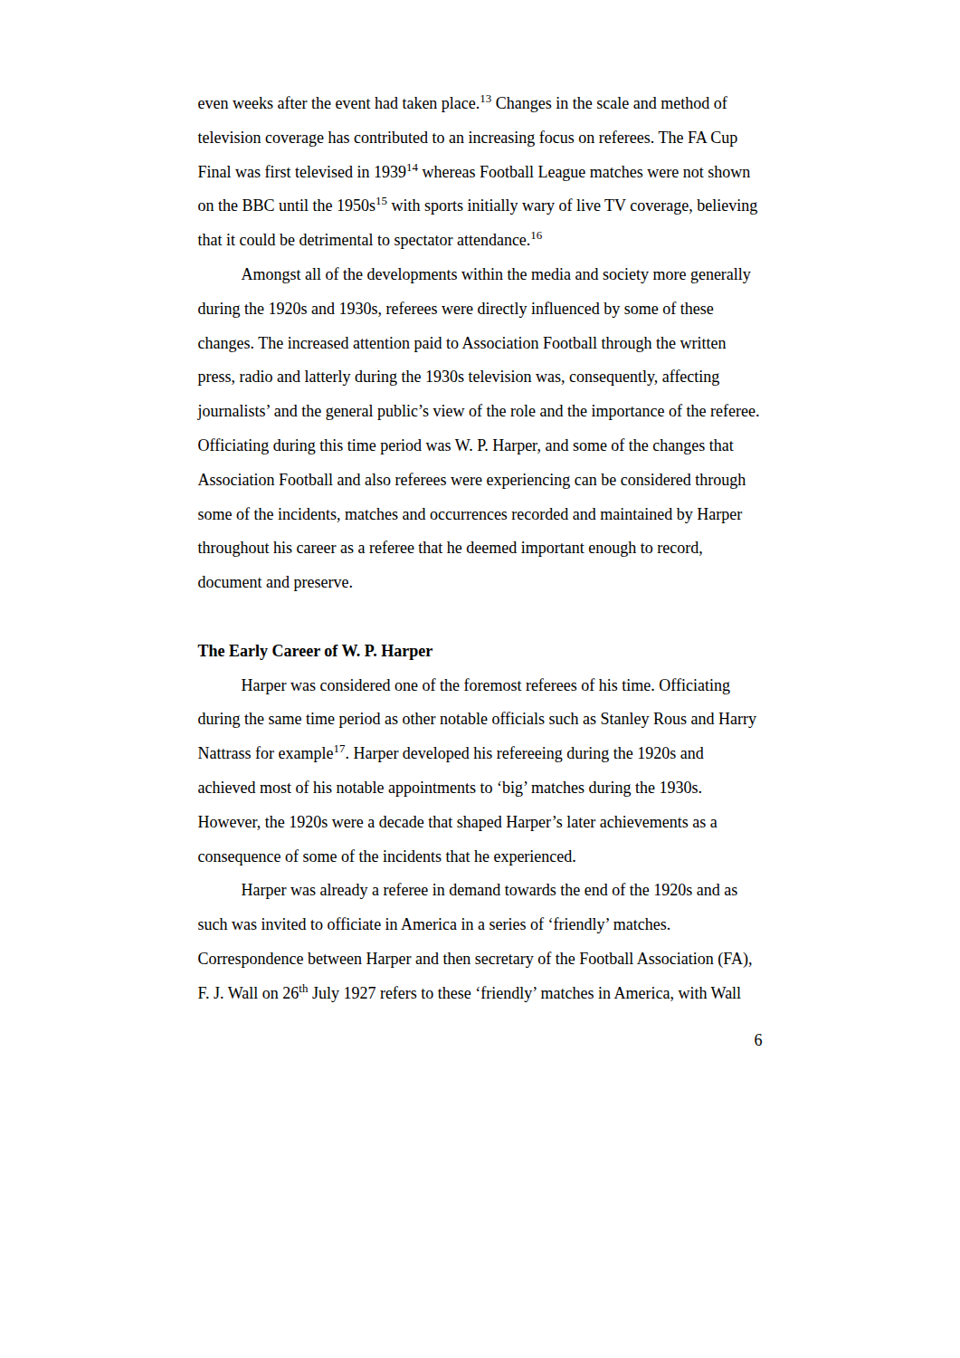even weeks after the event had taken place.13 Changes in the scale and method of television coverage has contributed to an increasing focus on referees. The FA Cup Final was first televised in 193914 whereas Football League matches were not shown on the BBC until the 1950s15 with sports initially wary of live TV coverage, believing that it could be detrimental to spectator attendance.16
Amongst all of the developments within the media and society more generally during the 1920s and 1930s, referees were directly influenced by some of these changes. The increased attention paid to Association Football through the written press, radio and latterly during the 1930s television was, consequently, affecting journalists’ and the general public’s view of the role and the importance of the referee. Officiating during this time period was W. P. Harper, and some of the changes that Association Football and also referees were experiencing can be considered through some of the incidents, matches and occurrences recorded and maintained by Harper throughout his career as a referee that he deemed important enough to record, document and preserve.
The Early Career of W. P. Harper
Harper was considered one of the foremost referees of his time. Officiating during the same time period as other notable officials such as Stanley Rous and Harry Nattrass for example17. Harper developed his refereeing during the 1920s and achieved most of his notable appointments to ‘big’ matches during the 1930s. However, the 1920s were a decade that shaped Harper’s later achievements as a consequence of some of the incidents that he experienced.
Harper was already a referee in demand towards the end of the 1920s and as such was invited to officiate in America in a series of ‘friendly’ matches. Correspondence between Harper and then secretary of the Football Association (FA), F. J. Wall on 26th July 1927 refers to these ‘friendly’ matches in America, with Wall
6